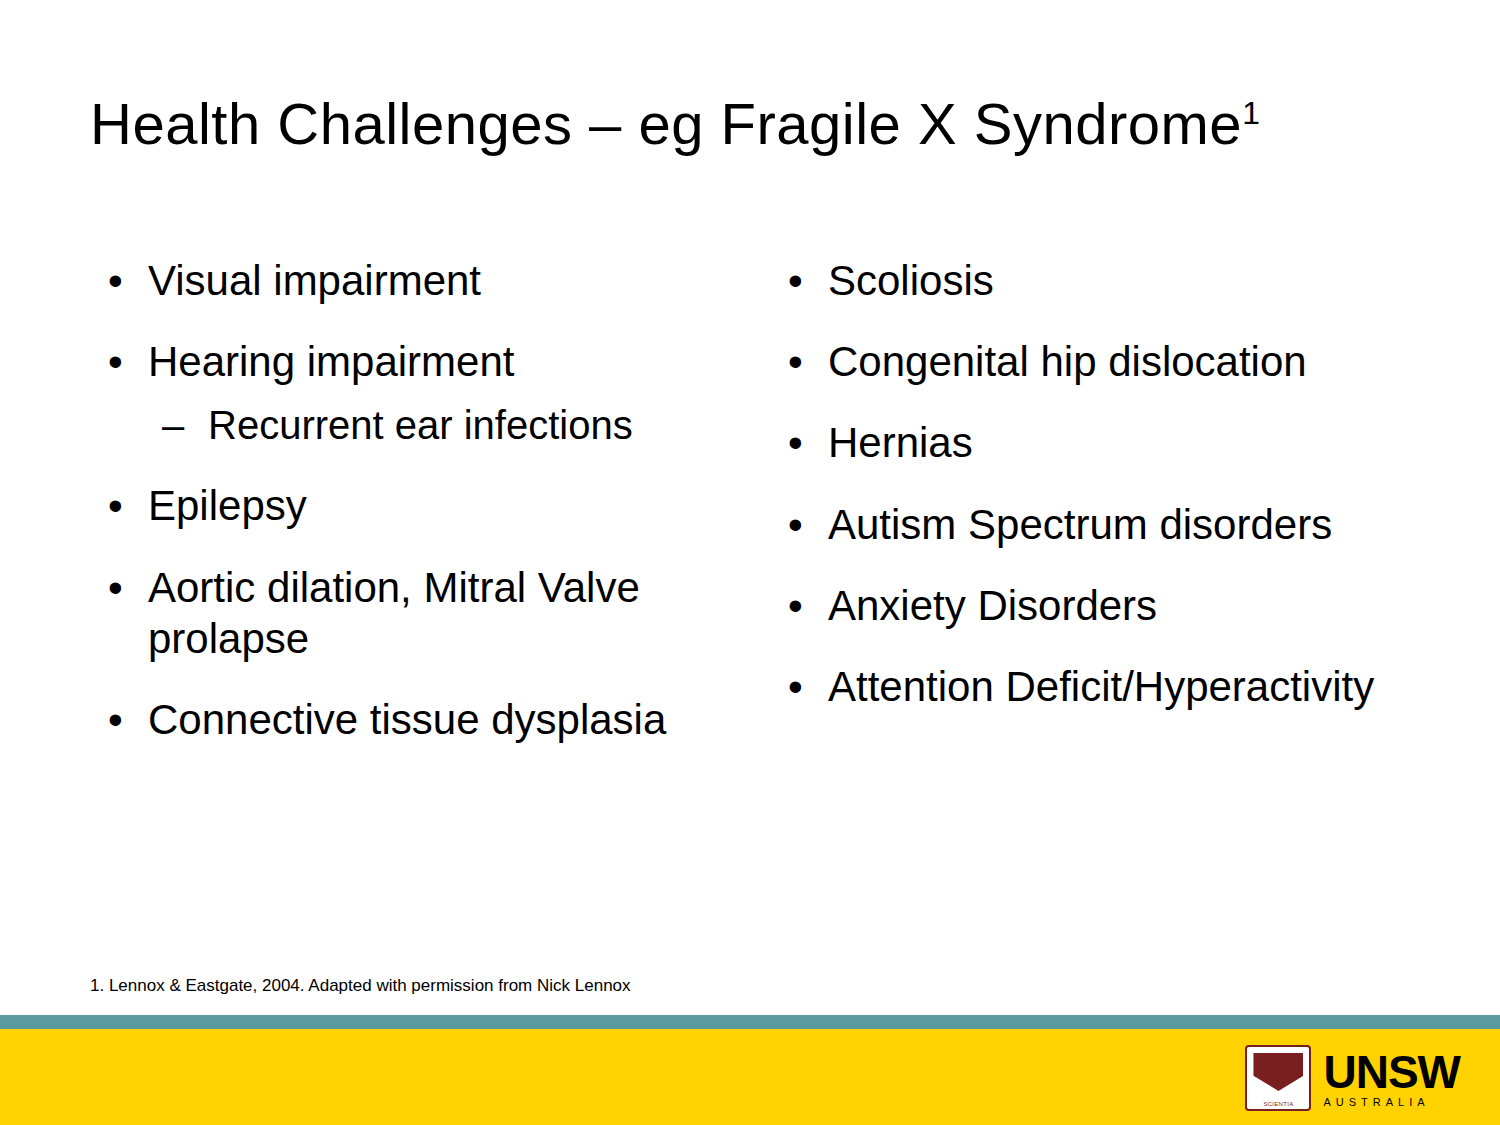Health Challenges – eg Fragile X Syndrome1
Visual impairment
Hearing impairment
Recurrent ear infections
Epilepsy
Aortic dilation, Mitral Valve prolapse
Connective tissue dysplasia
Scoliosis
Congenital hip dislocation
Hernias
Autism Spectrum disorders
Anxiety Disorders
Attention Deficit/Hyperactivity
1. Lennox & Eastgate, 2004. Adapted with permission from Nick Lennox
SCIENTIA
UNSW
AUSTRALIA